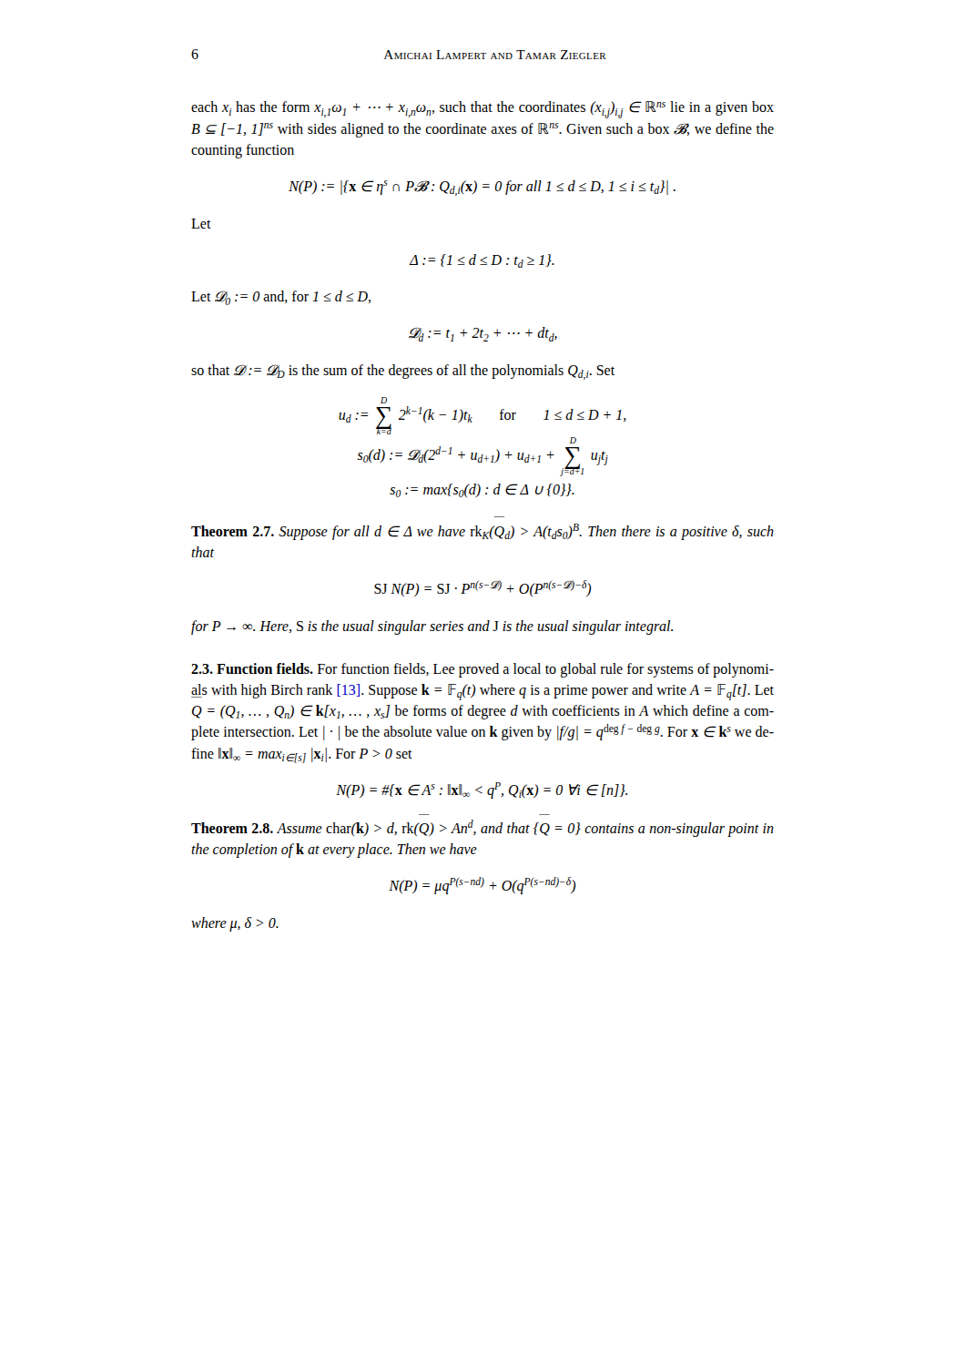6 Amichai Lampert and Tamar Ziegler
each xi has the form xi,1ω1 + ⋯ + xi,nωn, such that the coordinates (xi,j)i,j ∈ ℝns lie in a given box B ⊆ [−1, 1]ns with sides aligned to the coordinate axes of ℝns. Given such a box 𝓑, we define the counting function
N(P) := |{x ∈ ηs ∩ P𝓑 : Qd,i(x) = 0 for all 1 ≤ d ≤ D, 1 ≤ i ≤ td}| .
Let
Δ := {1 ≤ d ≤ D : td ≥ 1}.
Let 𝓓0 := 0 and, for 1 ≤ d ≤ D,
𝓓d := t1 + 2t2 + ⋯ + dtd,
so that 𝓓 := 𝓓D is the sum of the degrees of all the polynomials Qd,i. Set
ud := D ∑ k=d 2k−1(k − 1)tk for 1 ≤ d ≤ D + 1,
s0(d) := 𝓓d(2d−1 + ud+1) + ud+1 + D ∑ j=d+1 ujtj
s0 := max{s0(d) : d ∈ Δ ∪ {0}}.
Theorem 2.7. Suppose for all d ∈ Δ we have rkK(—Qd) > A(tds0)B. Then there is a positive δ, such that
SJ N(P) = SJ · Pn(s−𝓓) + O(Pn(s−𝓓)−δ)
for P → ∞. Here, S is the usual singular series and J is the usual singular integral.
2.3. Function fields.
For function fields, Lee proved a local to global rule for systems of polynomials with high Birch rank [13]. Suppose k = 𝔽q(t) where q is a prime power and write A = 𝔽q[t]. Let —Q = (Q1, … , Qn) ∈ k[x1, … , xs] be forms of degree d with coefficients in A which define a complete intersection. Let | · | be the absolute value on k given by |f/g| = qdeg f − deg g. For x ∈ ks we define ‖x‖∞ = maxi∈[s] |xi|. For P > 0 set
N(P) = #{x ∈ As : ‖x‖∞ < qP, Qi(x) = 0 ∀i ∈ [n]}.
Theorem 2.8. Assume char(k) > d, rk(—Q) > And, and that {—Q = 0} contains a non-singular point in the completion of k at every place. Then we have
N(P) = μqP(s−nd) + O(qP(s−nd)−δ)
where μ, δ > 0.